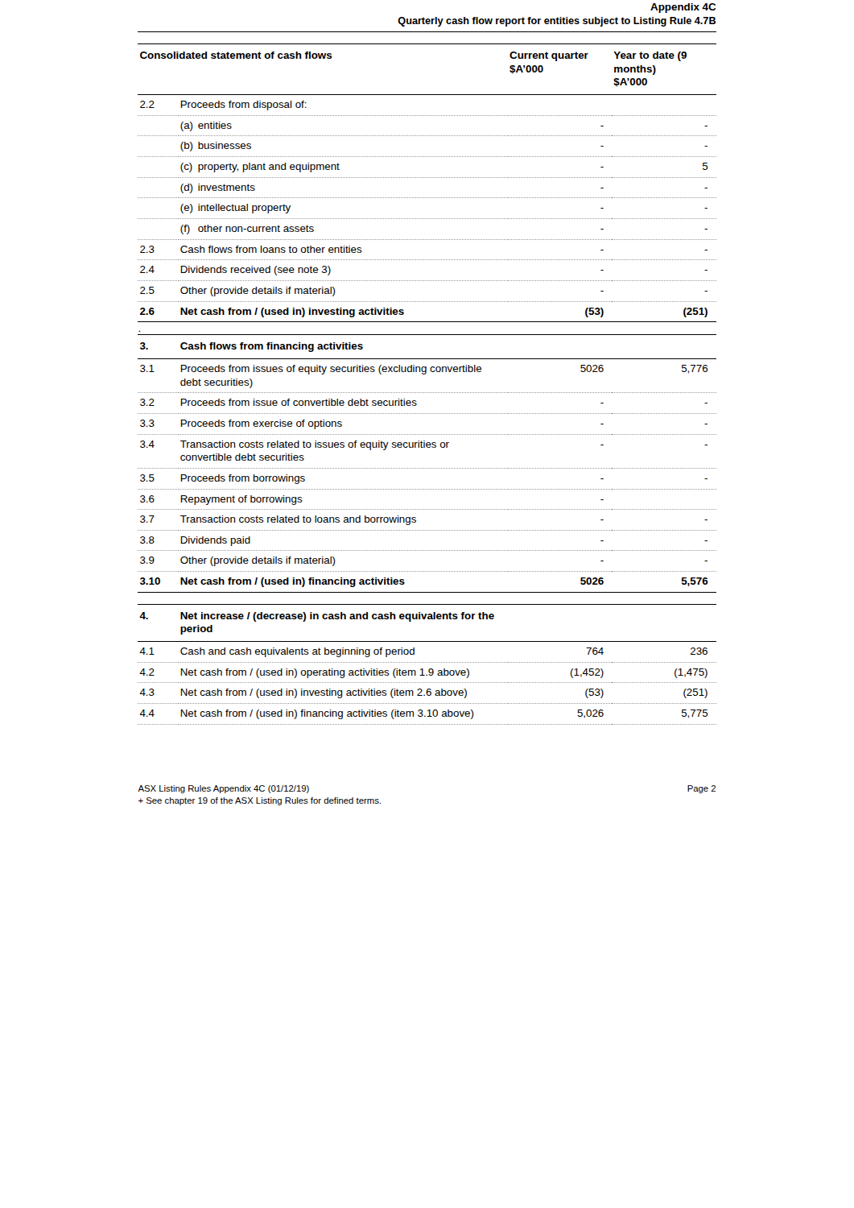Appendix 4C
Quarterly cash flow report for entities subject to Listing Rule 4.7B
| Consolidated statement of cash flows | Current quarter $A’000 | Year to date (9 months) $A’000 |
| --- | --- | --- |
| 2.2 | Proceeds from disposal of: | | |
| | (a) entities | - | - |
| | (b) businesses | - | - |
| | (c) property, plant and equipment | - | 5 |
| | (d) investments | - | - |
| | (e) intellectual property | - | - |
| | (f) other non-current assets | - | - |
| 2.3 | Cash flows from loans to other entities | - | - |
| 2.4 | Dividends received (see note 3) | - | - |
| 2.5 | Other (provide details if material) | - | - |
| 2.6 | Net cash from / (used in) investing activities | (53) | (251) |
.
| 3. | Cash flows from financing activities | | |
| --- | --- | --- | --- |
| 3.1 | Proceeds from issues of equity securities (excluding convertible debt securities) | 5026 | 5,776 |
| 3.2 | Proceeds from issue of convertible debt securities | - | - |
| 3.3 | Proceeds from exercise of options | - | - |
| 3.4 | Transaction costs related to issues of equity securities or convertible debt securities | - | - |
| 3.5 | Proceeds from borrowings | - | - |
| 3.6 | Repayment of borrowings | - | |
| 3.7 | Transaction costs related to loans and borrowings | - | - |
| 3.8 | Dividends paid | - | - |
| 3.9 | Other (provide details if material) | - | - |
| 3.10 | Net cash from / (used in) financing activities | 5026 | 5,576 |
| 4. | Net increase / (decrease) in cash and cash equivalents for the period | | |
| --- | --- | --- | --- |
| 4.1 | Cash and cash equivalents at beginning of period | 764 | 236 |
| 4.2 | Net cash from / (used in) operating activities (item 1.9 above) | (1,452) | (1,475) |
| 4.3 | Net cash from / (used in) investing activities (item 2.6 above) | (53) | (251) |
| 4.4 | Net cash from / (used in) financing activities (item 3.10 above) | 5,026 | 5,775 |
ASX Listing Rules Appendix 4C (01/12/19) Page 2
+ See chapter 19 of the ASX Listing Rules for defined terms.